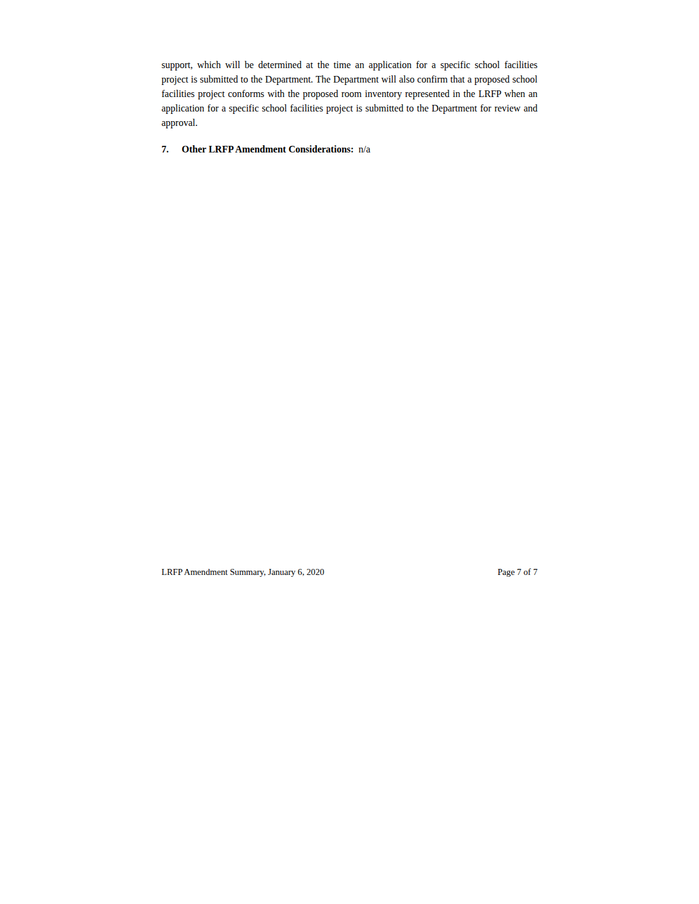support, which will be determined at the time an application for a specific school facilities project is submitted to the Department. The Department will also confirm that a proposed school facilities project conforms with the proposed room inventory represented in the LRFP when an application for a specific school facilities project is submitted to the Department for review and approval.
7. Other LRFP Amendment Considerations: n/a
LRFP Amendment Summary, January 6, 2020 Page 7 of 7